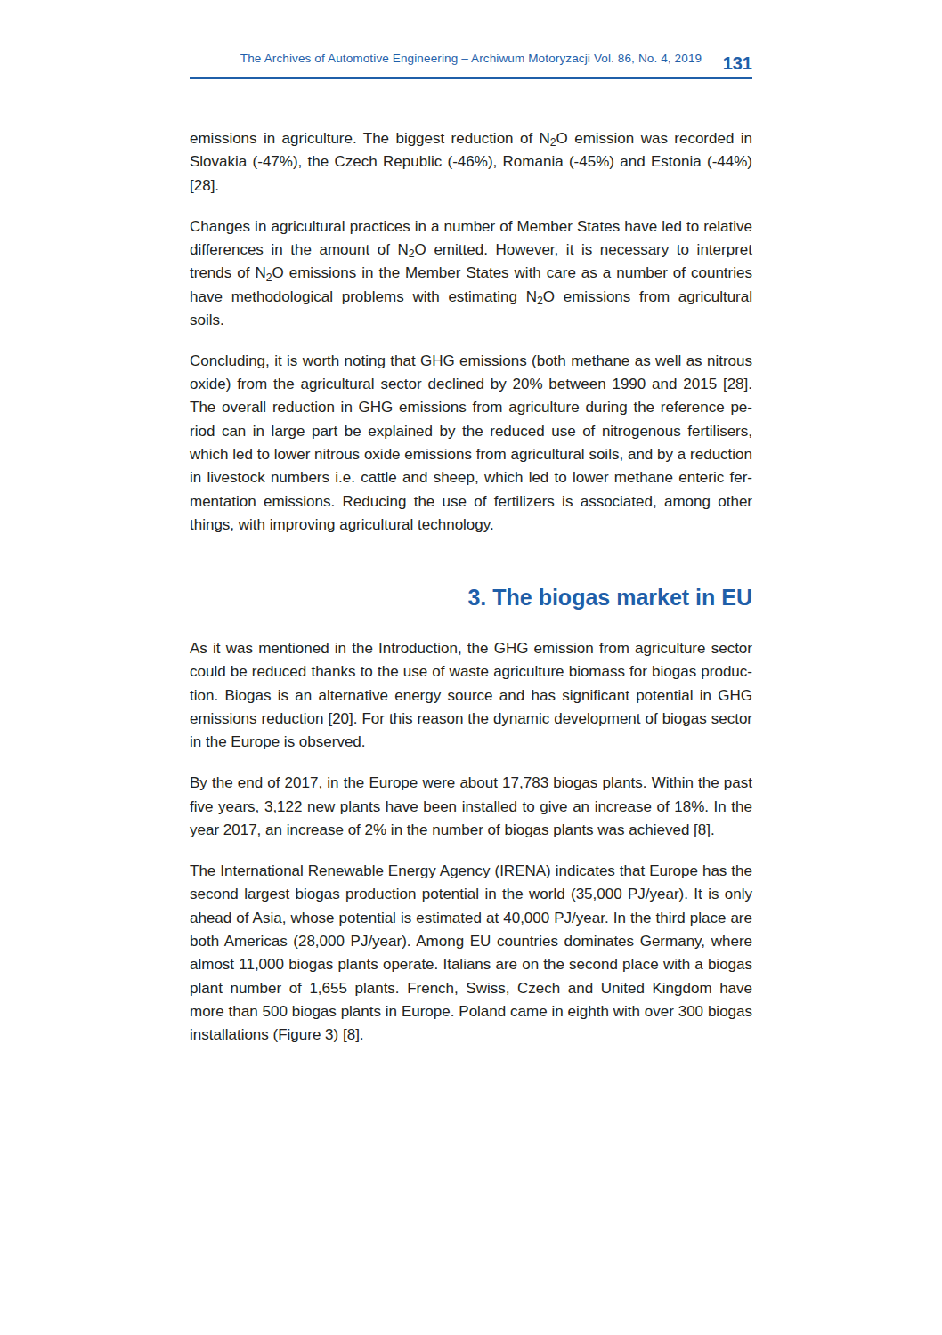The Archives of Automotive Engineering – Archiwum Motoryzacji Vol. 86, No. 4, 2019
131
emissions in agriculture. The biggest reduction of N2O emission was recorded in Slovakia (-47%), the Czech Republic (-46%), Romania (-45%) and Estonia (-44%) [28].
Changes in agricultural practices in a number of Member States have led to relative differences in the amount of N2O emitted. However, it is necessary to interpret trends of N2O emissions in the Member States with care as a number of countries have methodological problems with estimating N2O emissions from agricultural soils.
Concluding, it is worth noting that GHG emissions (both methane as well as nitrous oxide) from the agricultural sector declined by 20% between 1990 and 2015 [28]. The overall reduction in GHG emissions from agriculture during the reference period can in large part be explained by the reduced use of nitrogenous fertilisers, which led to lower nitrous oxide emissions from agricultural soils, and by a reduction in livestock numbers i.e. cattle and sheep, which led to lower methane enteric fermentation emissions. Reducing the use of fertilizers is associated, among other things, with improving agricultural technology.
3. The biogas market in EU
As it was mentioned in the Introduction, the GHG emission from agriculture sector could be reduced thanks to the use of waste agriculture biomass for biogas production. Biogas is an alternative energy source and has significant potential in GHG emissions reduction [20]. For this reason the dynamic development of biogas sector in the Europe is observed.
By the end of 2017, in the Europe were about 17,783 biogas plants. Within the past five years, 3,122 new plants have been installed to give an increase of 18%. In the year 2017, an increase of 2% in the number of biogas plants was achieved [8].
The International Renewable Energy Agency (IRENA) indicates that Europe has the second largest biogas production potential in the world (35,000 PJ/year). It is only ahead of Asia, whose potential is estimated at 40,000 PJ/year. In the third place are both Americas (28,000 PJ/year). Among EU countries dominates Germany, where almost 11,000 biogas plants operate. Italians are on the second place with a biogas plant number of 1,655 plants. French, Swiss, Czech and United Kingdom have more than 500 biogas plants in Europe. Poland came in eighth with over 300 biogas installations (Figure 3) [8].